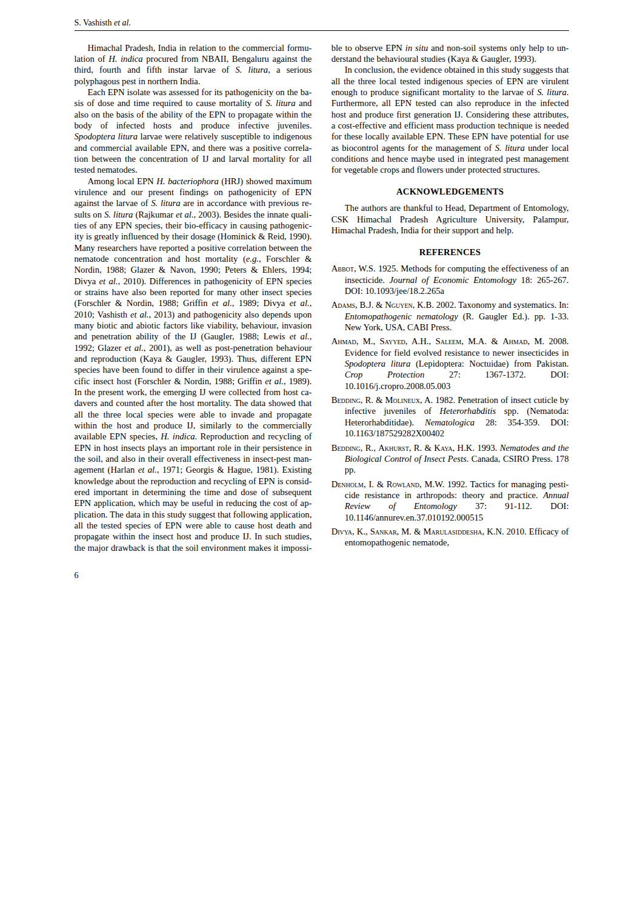S. Vashisth et al.
Himachal Pradesh, India in relation to the commercial formulation of H. indica procured from NBAII, Bengaluru against the third, fourth and fifth instar larvae of S. litura, a serious polyphagous pest in northern India.
Each EPN isolate was assessed for its pathogenicity on the basis of dose and time required to cause mortality of S. litura and also on the basis of the ability of the EPN to propagate within the body of infected hosts and produce infective juveniles. Spodoptera litura larvae were relatively susceptible to indigenous and commercial available EPN, and there was a positive correlation between the concentration of IJ and larval mortality for all tested nematodes.
Among local EPN H. bacteriophora (HRJ) showed maximum virulence and our present findings on pathogenicity of EPN against the larvae of S. litura are in accordance with previous results on S. litura (Rajkumar et al., 2003). Besides the innate qualities of any EPN species, their bio-efficacy in causing pathogenicity is greatly influenced by their dosage (Hominick & Reid, 1990). Many researchers have reported a positive correlation between the nematode concentration and host mortality (e.g., Forschler & Nordin, 1988; Glazer & Navon, 1990; Peters & Ehlers, 1994; Divya et al., 2010). Differences in pathogenicity of EPN species or strains have also been reported for many other insect species (Forschler & Nordin, 1988; Griffin et al., 1989; Divya et al., 2010; Vashisth et al., 2013) and pathogenicity also depends upon many biotic and abiotic factors like viability, behaviour, invasion and penetration ability of the IJ (Gaugler, 1988; Lewis et al., 1992; Glazer et al., 2001), as well as post-penetration behaviour and reproduction (Kaya & Gaugler, 1993). Thus, different EPN species have been found to differ in their virulence against a specific insect host (Forschler & Nordin, 1988; Griffin et al., 1989). In the present work, the emerging IJ were collected from host cadavers and counted after the host mortality. The data showed that all the three local species were able to invade and propagate within the host and produce IJ, similarly to the commercially available EPN species, H. indica. Reproduction and recycling of EPN in host insects plays an important role in their persistence in the soil, and also in their overall effectiveness in insect-pest management (Harlan et al., 1971; Georgis & Hague, 1981). Existing knowledge about the reproduction and recycling of EPN is considered important in determining the time and dose of subsequent EPN application, which may be useful in reducing the cost of application. The data in this study suggest that following application, all the tested species of EPN were able to cause host death and propagate within the insect host and produce IJ. In such studies, the major drawback is that the soil environment makes it impossible to observe EPN in situ and non-soil systems only help to understand the behavioural studies (Kaya & Gaugler, 1993).
In conclusion, the evidence obtained in this study suggests that all the three local tested indigenous species of EPN are virulent enough to produce significant mortality to the larvae of S. litura. Furthermore, all EPN tested can also reproduce in the infected host and produce first generation IJ. Considering these attributes, a cost-effective and efficient mass production technique is needed for these locally available EPN. These EPN have potential for use as biocontrol agents for the management of S. litura under local conditions and hence maybe used in integrated pest management for vegetable crops and flowers under protected structures.
Acknowledgements
The authors are thankful to Head, Department of Entomology, CSK Himachal Pradesh Agriculture University, Palampur, Himachal Pradesh, India for their support and help.
References
Abbot, W.S. 1925. Methods for computing the effectiveness of an insecticide. Journal of Economic Entomology 18: 265-267. DOI: 10.1093/jee/18.2.265a
Adams, B.J. & Nguyen, K.B. 2002. Taxonomy and systematics. In: Entomopathogenic nematology (R. Gaugler Ed.). pp. 1-33. New York, USA, CABI Press.
Ahmad, M., Sayyed, A.H., Saleem, M.A. & Ahmad, M. 2008. Evidence for field evolved resistance to newer insecticides in Spodoptera litura (Lepidoptera: Noctuidae) from Pakistan. Crop Protection 27: 1367-1372. DOI: 10.1016/j.cropro.2008.05.003
Bedding, R. & Molineux, A. 1982. Penetration of insect cuticle by infective juveniles of Heterorhabditis spp. (Nematoda: Heterorhabditidae). Nematologica 28: 354-359. DOI: 10.1163/187529282X00402
Bedding, R., Akhurst, R. & Kaya, H.K. 1993. Nematodes and the Biological Control of Insect Pests. Canada, CSIRO Press. 178 pp.
Denholm, I. & Rowland, M.W. 1992. Tactics for managing pesticide resistance in arthropods: theory and practice. Annual Review of Entomology 37: 91-112. DOI: 10.1146/annurev.en.37.010192.000515
Divya, K., Sankar, M. & Marulasiddesha, K.N. 2010. Efficacy of entomopathogenic nematode,
6